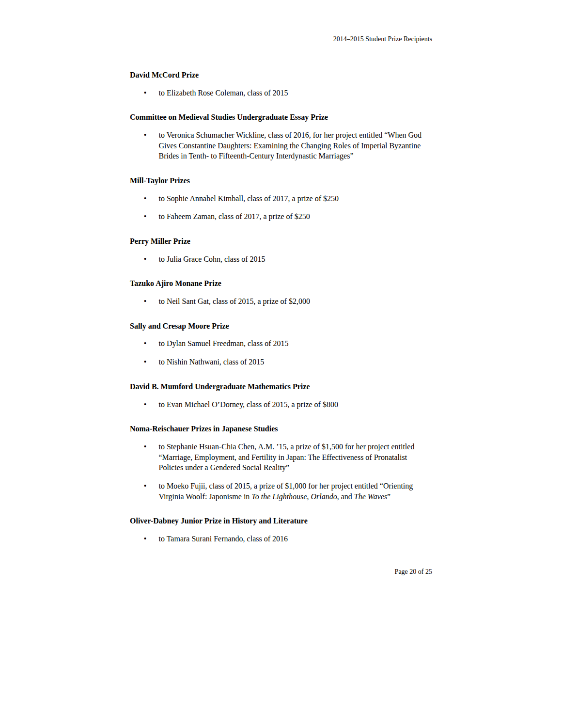2014–2015 Student Prize Recipients
David McCord Prize
to Elizabeth Rose Coleman, class of 2015
Committee on Medieval Studies Undergraduate Essay Prize
to Veronica Schumacher Wickline, class of 2016, for her project entitled “When God Gives Constantine Daughters: Examining the Changing Roles of Imperial Byzantine Brides in Tenth- to Fifteenth-Century Interdynastic Marriages”
Mill-Taylor Prizes
to Sophie Annabel Kimball, class of 2017, a prize of $250
to Faheem Zaman, class of 2017, a prize of $250
Perry Miller Prize
to Julia Grace Cohn, class of 2015
Tazuko Ajiro Monane Prize
to Neil Sant Gat, class of 2015, a prize of $2,000
Sally and Cresap Moore Prize
to Dylan Samuel Freedman, class of 2015
to Nishin Nathwani, class of 2015
David B. Mumford Undergraduate Mathematics Prize
to Evan Michael O’Dorney, class of 2015, a prize of $800
Noma-Reischauer Prizes in Japanese Studies
to Stephanie Hsuan-Chia Chen, A.M. ’15, a prize of $1,500 for her project entitled “Marriage, Employment, and Fertility in Japan: The Effectiveness of Pronatalist Policies under a Gendered Social Reality”
to Moeko Fujii, class of 2015, a prize of $1,000 for her project entitled “Orienting Virginia Woolf: Japonisme in To the Lighthouse, Orlando, and The Waves”
Oliver-Dabney Junior Prize in History and Literature
to Tamara Surani Fernando, class of 2016
Page 20 of 25